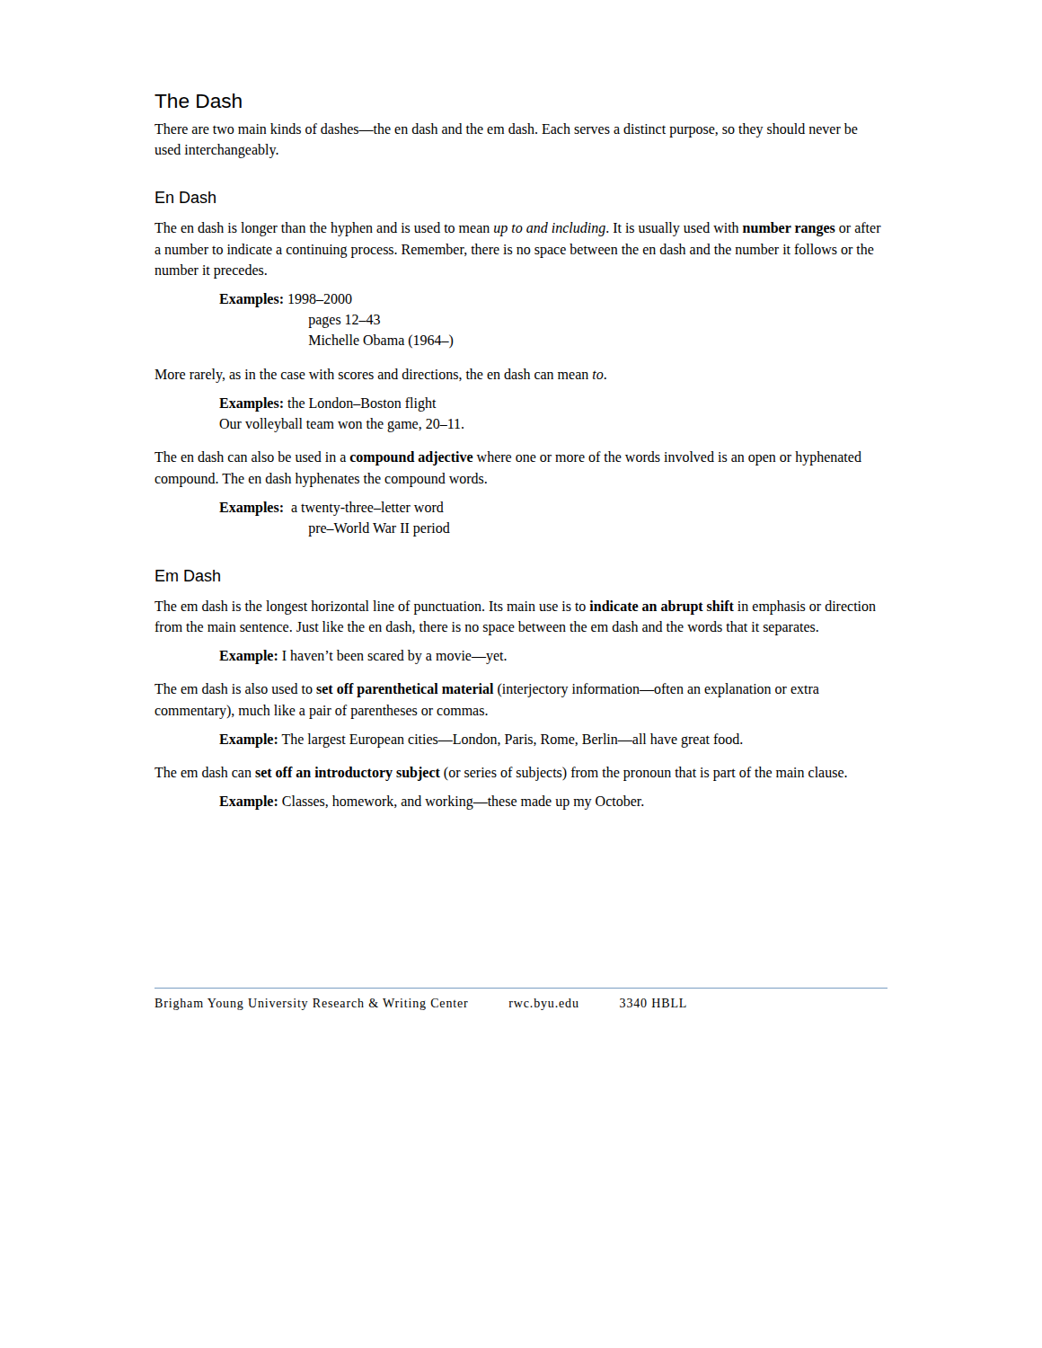The Dash
There are two main kinds of dashes—the en dash and the em dash. Each serves a distinct purpose, so they should never be used interchangeably.
En Dash
The en dash is longer than the hyphen and is used to mean up to and including. It is usually used with number ranges or after a number to indicate a continuing process. Remember, there is no space between the en dash and the number it follows or the number it precedes.
Examples: 1998–2000
pages 12–43
Michelle Obama (1964–)
More rarely, as in the case with scores and directions, the en dash can mean to.
Examples: the London–Boston flight
Our volleyball team won the game, 20–11.
The en dash can also be used in a compound adjective where one or more of the words involved is an open or hyphenated compound. The en dash hyphenates the compound words.
Examples: a twenty-three–letter word
pre–World War II period
Em Dash
The em dash is the longest horizontal line of punctuation. Its main use is to indicate an abrupt shift in emphasis or direction from the main sentence. Just like the en dash, there is no space between the em dash and the words that it separates.
Example: I haven’t been scared by a movie—yet.
The em dash is also used to set off parenthetical material (interjectory information—often an explanation or extra commentary), much like a pair of parentheses or commas.
Example: The largest European cities—London, Paris, Rome, Berlin—all have great food.
The em dash can set off an introductory subject (or series of subjects) from the pronoun that is part of the main clause.
Example: Classes, homework, and working—these made up my October.
Brigham Young University Research & Writing Center rwc.byu.edu 3340 HBLL